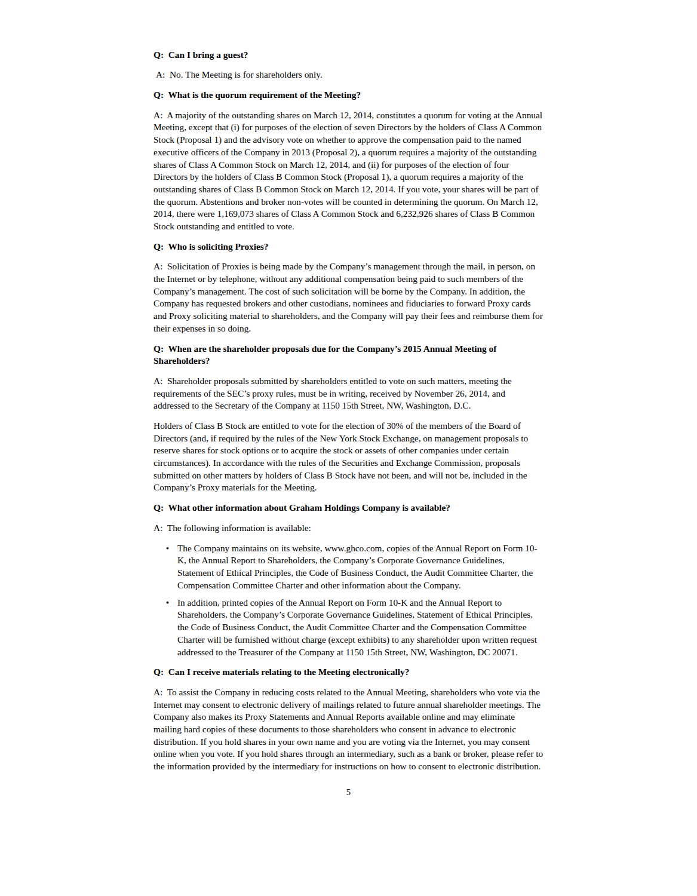Q: Can I bring a guest?
A: No. The Meeting is for shareholders only.
Q: What is the quorum requirement of the Meeting?
A: A majority of the outstanding shares on March 12, 2014, constitutes a quorum for voting at the Annual Meeting, except that (i) for purposes of the election of seven Directors by the holders of Class A Common Stock (Proposal 1) and the advisory vote on whether to approve the compensation paid to the named executive officers of the Company in 2013 (Proposal 2), a quorum requires a majority of the outstanding shares of Class A Common Stock on March 12, 2014, and (ii) for purposes of the election of four Directors by the holders of Class B Common Stock (Proposal 1), a quorum requires a majority of the outstanding shares of Class B Common Stock on March 12, 2014. If you vote, your shares will be part of the quorum. Abstentions and broker non-votes will be counted in determining the quorum. On March 12, 2014, there were 1,169,073 shares of Class A Common Stock and 6,232,926 shares of Class B Common Stock outstanding and entitled to vote.
Q: Who is soliciting Proxies?
A: Solicitation of Proxies is being made by the Company’s management through the mail, in person, on the Internet or by telephone, without any additional compensation being paid to such members of the Company’s management. The cost of such solicitation will be borne by the Company. In addition, the Company has requested brokers and other custodians, nominees and fiduciaries to forward Proxy cards and Proxy soliciting material to shareholders, and the Company will pay their fees and reimburse them for their expenses in so doing.
Q: When are the shareholder proposals due for the Company’s 2015 Annual Meeting of Shareholders?
A: Shareholder proposals submitted by shareholders entitled to vote on such matters, meeting the requirements of the SEC’s proxy rules, must be in writing, received by November 26, 2014, and addressed to the Secretary of the Company at 1150 15th Street, NW, Washington, D.C.
Holders of Class B Stock are entitled to vote for the election of 30% of the members of the Board of Directors (and, if required by the rules of the New York Stock Exchange, on management proposals to reserve shares for stock options or to acquire the stock or assets of other companies under certain circumstances). In accordance with the rules of the Securities and Exchange Commission, proposals submitted on other matters by holders of Class B Stock have not been, and will not be, included in the Company’s Proxy materials for the Meeting.
Q: What other information about Graham Holdings Company is available?
A: The following information is available:
The Company maintains on its website, www.ghco.com, copies of the Annual Report on Form 10-K, the Annual Report to Shareholders, the Company’s Corporate Governance Guidelines, Statement of Ethical Principles, the Code of Business Conduct, the Audit Committee Charter, the Compensation Committee Charter and other information about the Company.
In addition, printed copies of the Annual Report on Form 10-K and the Annual Report to Shareholders, the Company’s Corporate Governance Guidelines, Statement of Ethical Principles, the Code of Business Conduct, the Audit Committee Charter and the Compensation Committee Charter will be furnished without charge (except exhibits) to any shareholder upon written request addressed to the Treasurer of the Company at 1150 15th Street, NW, Washington, DC 20071.
Q: Can I receive materials relating to the Meeting electronically?
A: To assist the Company in reducing costs related to the Annual Meeting, shareholders who vote via the Internet may consent to electronic delivery of mailings related to future annual shareholder meetings. The Company also makes its Proxy Statements and Annual Reports available online and may eliminate mailing hard copies of these documents to those shareholders who consent in advance to electronic distribution. If you hold shares in your own name and you are voting via the Internet, you may consent online when you vote. If you hold shares through an intermediary, such as a bank or broker, please refer to the information provided by the intermediary for instructions on how to consent to electronic distribution.
5